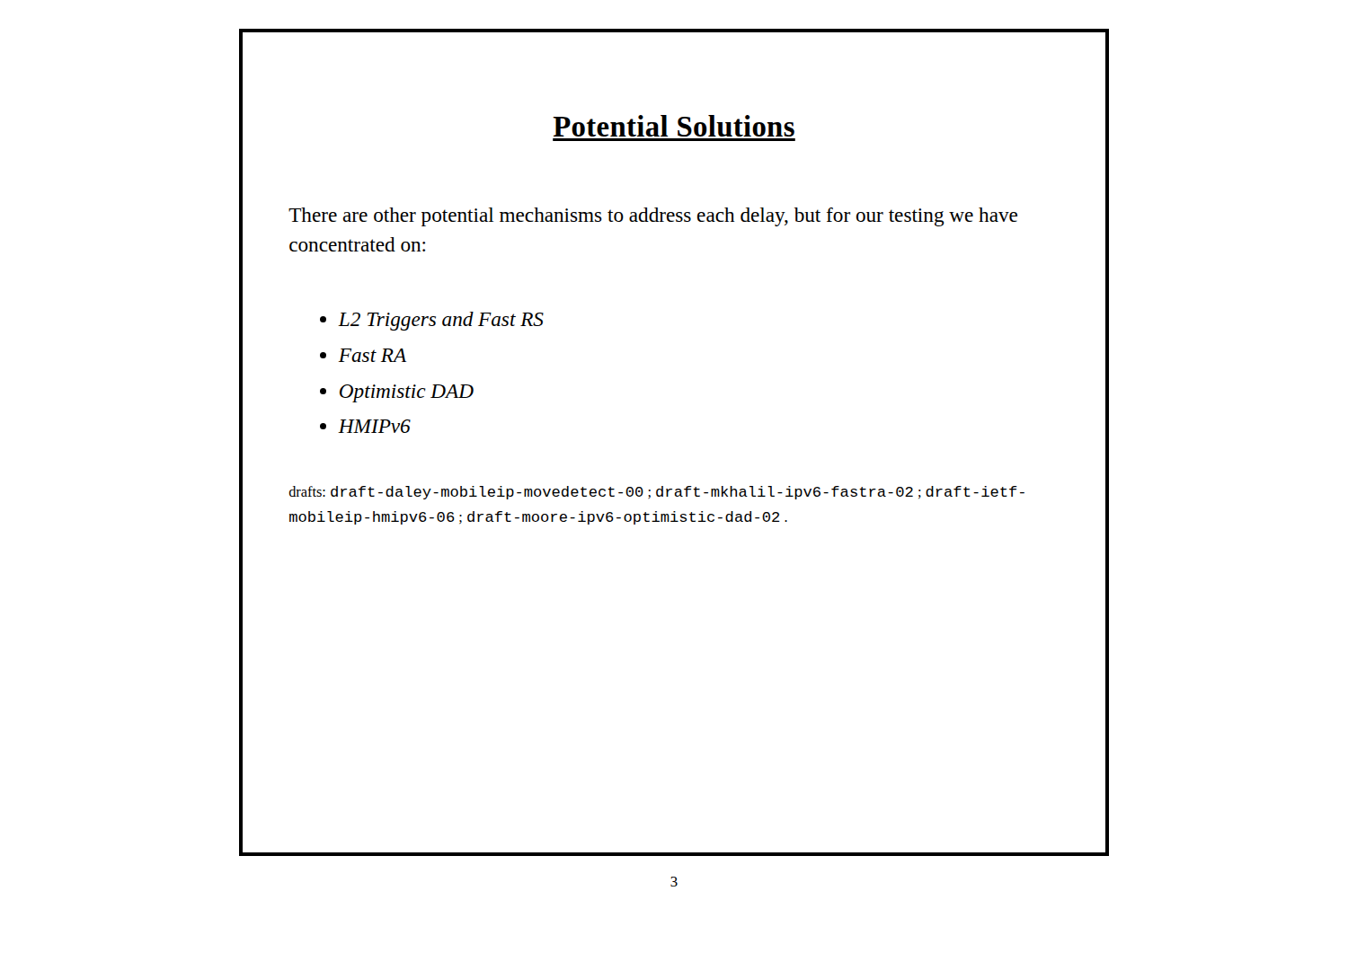Potential Solutions
There are other potential mechanisms to address each delay, but for our testing we have concentrated on:
L2 Triggers and Fast RS
Fast RA
Optimistic DAD
HMIPv6
drafts: draft-daley-mobileip-movedetect-00 ; draft-mkhalil-ipv6-fastra-02 ; draft-ietf-mobileip-hmipv6-06 ; draft-moore-ipv6-optimistic-dad-02 .
3